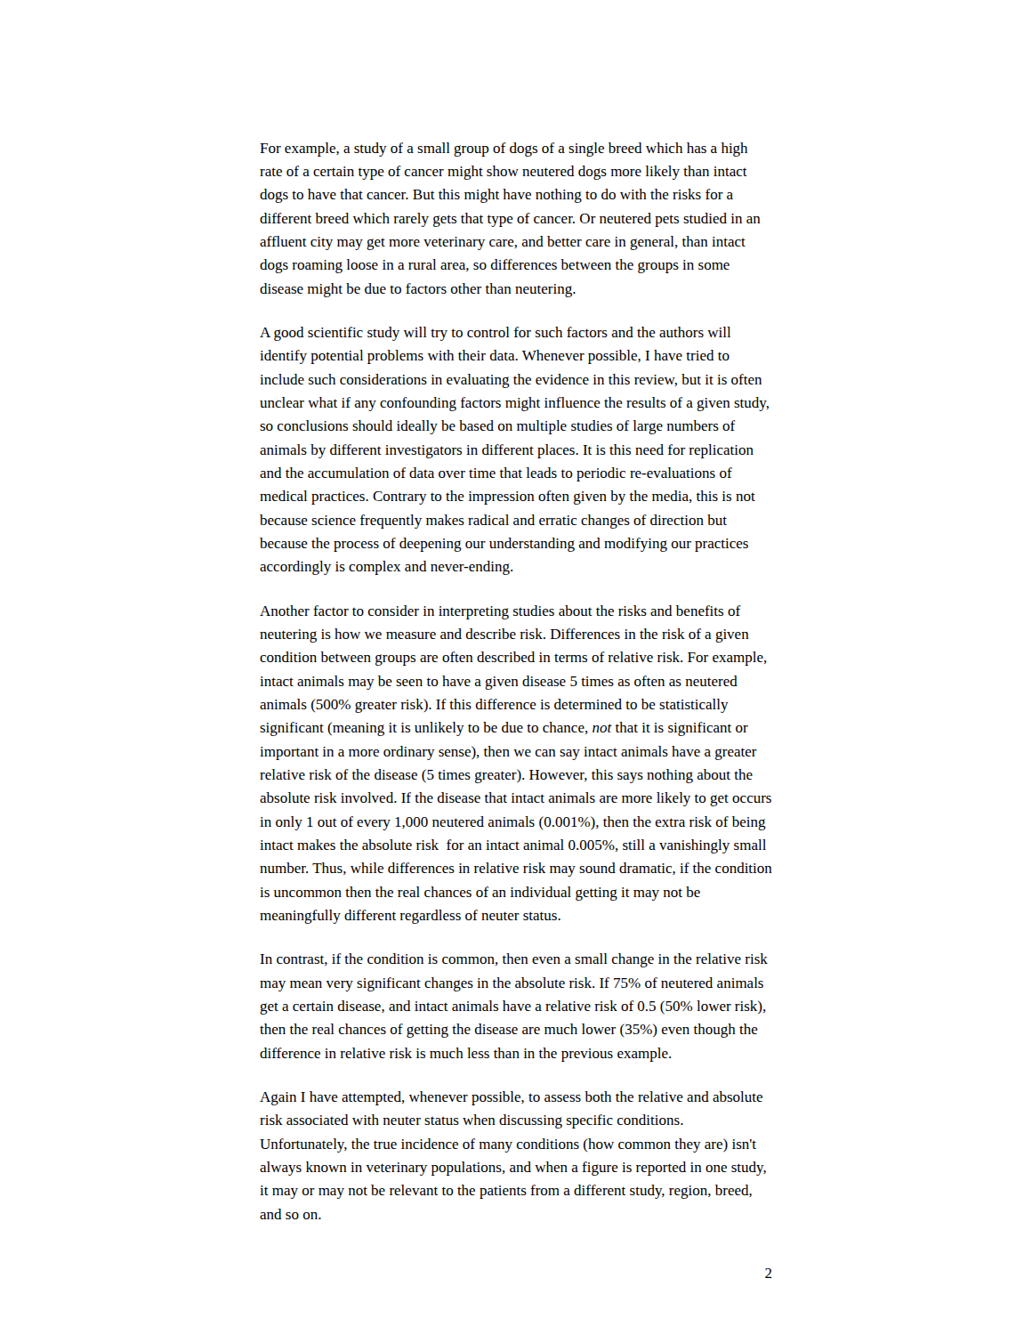For example, a study of a small group of dogs of a single breed which has a high rate of a certain type of cancer might show neutered dogs more likely than intact dogs to have that cancer. But this might have nothing to do with the risks for a different breed which rarely gets that type of cancer. Or neutered pets studied in an affluent city may get more veterinary care, and better care in general, than intact dogs roaming loose in a rural area, so differences between the groups in some disease might be due to factors other than neutering.
A good scientific study will try to control for such factors and the authors will identify potential problems with their data. Whenever possible, I have tried to include such considerations in evaluating the evidence in this review, but it is often unclear what if any confounding factors might influence the results of a given study, so conclusions should ideally be based on multiple studies of large numbers of animals by different investigators in different places. It is this need for replication and the accumulation of data over time that leads to periodic re-evaluations of medical practices. Contrary to the impression often given by the media, this is not because science frequently makes radical and erratic changes of direction but because the process of deepening our understanding and modifying our practices accordingly is complex and never-ending.
Another factor to consider in interpreting studies about the risks and benefits of neutering is how we measure and describe risk. Differences in the risk of a given condition between groups are often described in terms of relative risk. For example, intact animals may be seen to have a given disease 5 times as often as neutered animals (500% greater risk). If this difference is determined to be statistically significant (meaning it is unlikely to be due to chance, not that it is significant or important in a more ordinary sense), then we can say intact animals have a greater relative risk of the disease (5 times greater). However, this says nothing about the absolute risk involved. If the disease that intact animals are more likely to get occurs in only 1 out of every 1,000 neutered animals (0.001%), then the extra risk of being intact makes the absolute risk for an intact animal 0.005%, still a vanishingly small number. Thus, while differences in relative risk may sound dramatic, if the condition is uncommon then the real chances of an individual getting it may not be meaningfully different regardless of neuter status.
In contrast, if the condition is common, then even a small change in the relative risk may mean very significant changes in the absolute risk. If 75% of neutered animals get a certain disease, and intact animals have a relative risk of 0.5 (50% lower risk), then the real chances of getting the disease are much lower (35%) even though the difference in relative risk is much less than in the previous example.
Again I have attempted, whenever possible, to assess both the relative and absolute risk associated with neuter status when discussing specific conditions. Unfortunately, the true incidence of many conditions (how common they are) isn't always known in veterinary populations, and when a figure is reported in one study, it may or may not be relevant to the patients from a different study, region, breed, and so on.
2